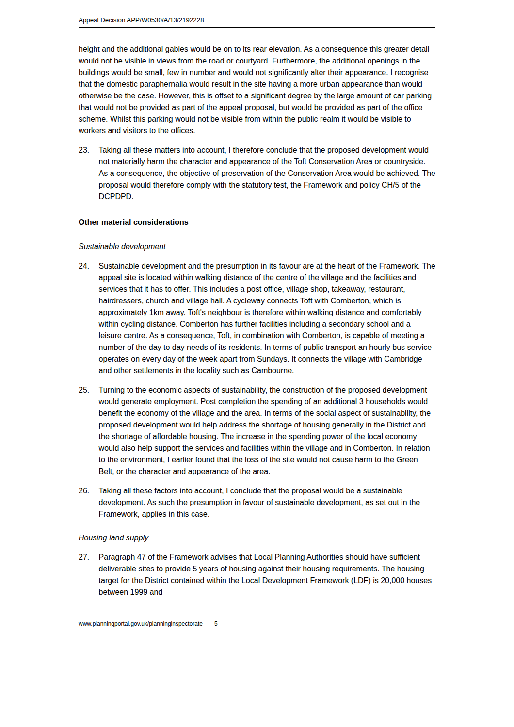Appeal Decision APP/W0530/A/13/2192228
height and the additional gables would be on to its rear elevation. As a consequence this greater detail would not be visible in views from the road or courtyard. Furthermore, the additional openings in the buildings would be small, few in number and would not significantly alter their appearance. I recognise that the domestic paraphernalia would result in the site having a more urban appearance than would otherwise be the case. However, this is offset to a significant degree by the large amount of car parking that would not be provided as part of the appeal proposal, but would be provided as part of the office scheme. Whilst this parking would not be visible from within the public realm it would be visible to workers and visitors to the offices.
23. Taking all these matters into account, I therefore conclude that the proposed development would not materially harm the character and appearance of the Toft Conservation Area or countryside. As a consequence, the objective of preservation of the Conservation Area would be achieved. The proposal would therefore comply with the statutory test, the Framework and policy CH/5 of the DCPDPD.
Other material considerations
Sustainable development
24. Sustainable development and the presumption in its favour are at the heart of the Framework. The appeal site is located within walking distance of the centre of the village and the facilities and services that it has to offer. This includes a post office, village shop, takeaway, restaurant, hairdressers, church and village hall. A cycleway connects Toft with Comberton, which is approximately 1km away. Toft's neighbour is therefore within walking distance and comfortably within cycling distance. Comberton has further facilities including a secondary school and a leisure centre. As a consequence, Toft, in combination with Comberton, is capable of meeting a number of the day to day needs of its residents. In terms of public transport an hourly bus service operates on every day of the week apart from Sundays. It connects the village with Cambridge and other settlements in the locality such as Cambourne.
25. Turning to the economic aspects of sustainability, the construction of the proposed development would generate employment. Post completion the spending of an additional 3 households would benefit the economy of the village and the area. In terms of the social aspect of sustainability, the proposed development would help address the shortage of housing generally in the District and the shortage of affordable housing. The increase in the spending power of the local economy would also help support the services and facilities within the village and in Comberton. In relation to the environment, I earlier found that the loss of the site would not cause harm to the Green Belt, or the character and appearance of the area.
26. Taking all these factors into account, I conclude that the proposal would be a sustainable development. As such the presumption in favour of sustainable development, as set out in the Framework, applies in this case.
Housing land supply
27. Paragraph 47 of the Framework advises that Local Planning Authorities should have sufficient deliverable sites to provide 5 years of housing against their housing requirements. The housing target for the District contained within the Local Development Framework (LDF) is 20,000 houses between 1999 and
www.planningportal.gov.uk/planninginspectorate5